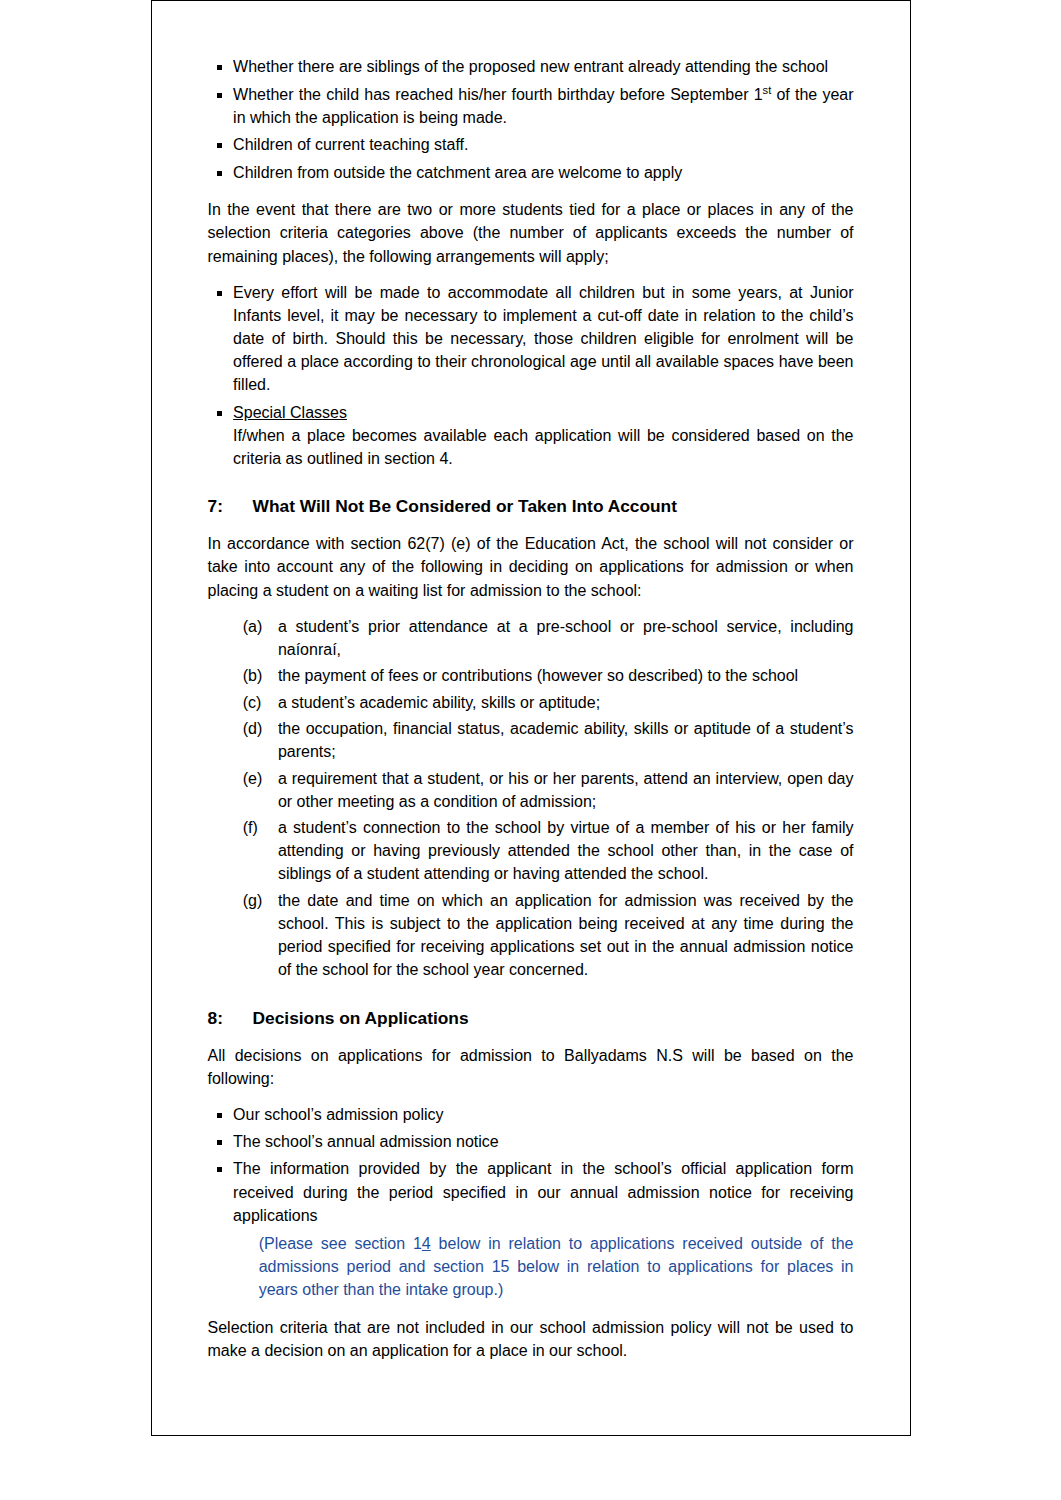Whether there are siblings of the proposed new entrant already attending the school
Whether the child has reached his/her fourth birthday before September 1st of the year in which the application is being made.
Children of current teaching staff.
Children from outside the catchment area are welcome to apply
In the event that there are two or more students tied for a place or places in any of the selection criteria categories above (the number of applicants exceeds the number of remaining places), the following arrangements will apply;
Every effort will be made to accommodate all children but in some years, at Junior Infants level, it may be necessary to implement a cut-off date in relation to the child’s date of birth. Should this be necessary, those children eligible for enrolment will be offered a place according to their chronological age until all available spaces have been filled.
Special Classes
If/when a place becomes available each application will be considered based on the criteria as outlined in section 4.
7: What Will Not Be Considered or Taken Into Account
In accordance with section 62(7) (e) of the Education Act, the school will not consider or take into account any of the following in deciding on applications for admission or when placing a student on a waiting list for admission to the school:
(a) a student’s prior attendance at a pre-school or pre-school service, including naíonraí,
(b) the payment of fees or contributions (however so described) to the school
(c) a student’s academic ability, skills or aptitude;
(d) the occupation, financial status, academic ability, skills or aptitude of a student’s parents;
(e) a requirement that a student, or his or her parents, attend an interview, open day or other meeting as a condition of admission;
(f) a student’s connection to the school by virtue of a member of his or her family attending or having previously attended the school other than, in the case of siblings of a student attending or having attended the school.
(g) the date and time on which an application for admission was received by the school. This is subject to the application being received at any time during the period specified for receiving applications set out in the annual admission notice of the school for the school year concerned.
8: Decisions on Applications
All decisions on applications for admission to Ballyadams N.S will be based on the following:
Our school’s admission policy
The school’s annual admission notice
The information provided by the applicant in the school’s official application form received during the period specified in our annual admission notice for receiving applications
(Please see section 14 below in relation to applications received outside of the admissions period and section 15 below in relation to applications for places in years other than the intake group.)
Selection criteria that are not included in our school admission policy will not be used to make a decision on an application for a place in our school.